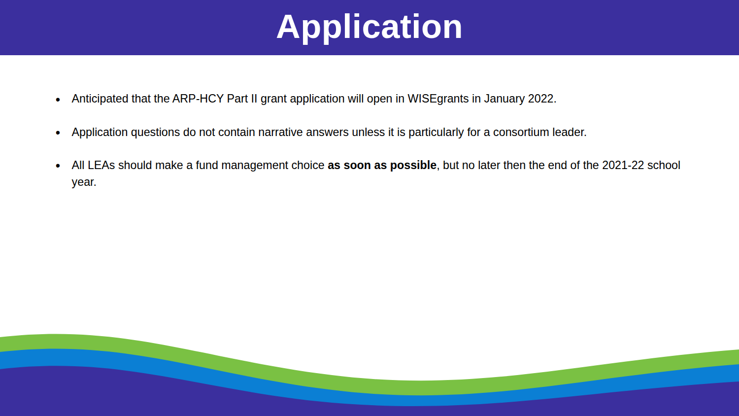Application
Anticipated that the ARP-HCY Part II grant application will open in WISEgrants in January 2022.
Application questions do not contain narrative answers unless it is particularly for a consortium leader.
All LEAs should make a fund management choice as soon as possible, but no later then the end of the 2021-22 school year.